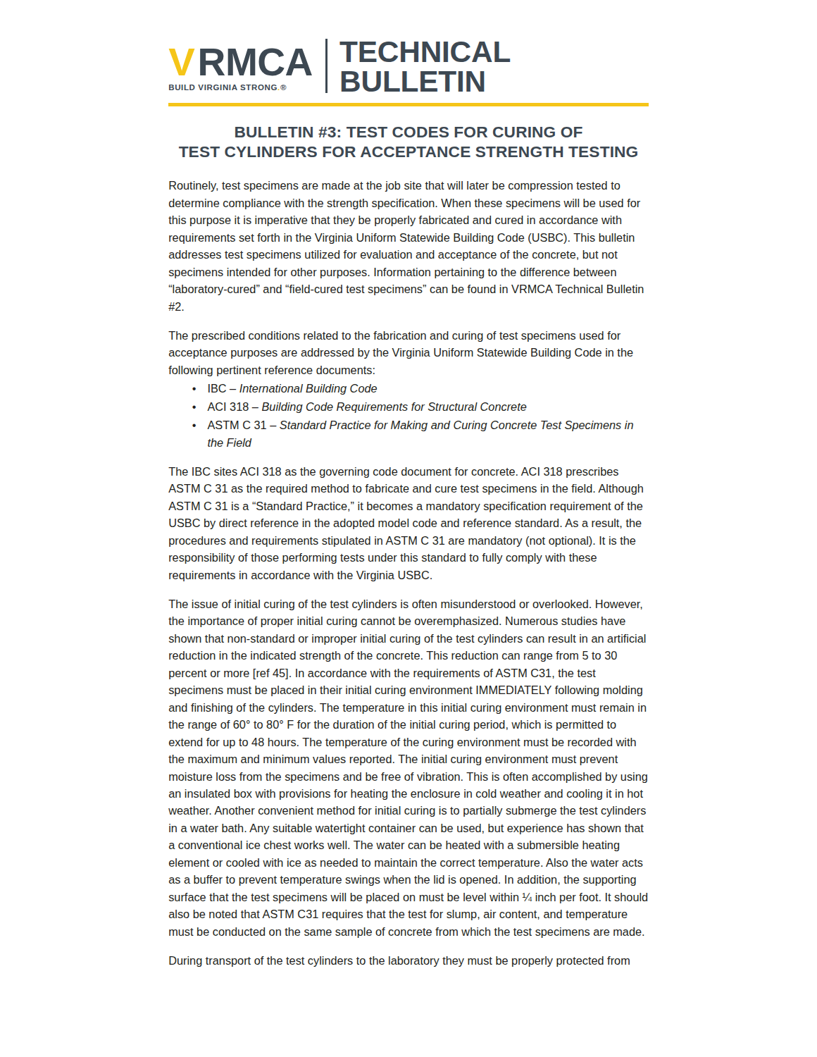VRMCA
Build Virginia Strong.®
Technical Bulletin
Bulletin #3: Test Codes for Curing of
Test Cylinders for Acceptance Strength Testing
Routinely, test specimens are made at the job site that will later be compression tested to determine compliance with the strength specification. When these specimens will be used for this purpose it is imperative that they be properly fabricated and cured in accordance with requirements set forth in the Virginia Uniform Statewide Building Code (USBC). This bulletin addresses test specimens utilized for evaluation and acceptance of the concrete, but not specimens intended for other purposes. Information pertaining to the difference between “laboratory-cured” and “field-cured test specimens” can be found in VRMCA Technical Bulletin #2.
The prescribed conditions related to the fabrication and curing of test specimens used for acceptance purposes are addressed by the Virginia Uniform Statewide Building Code in the following pertinent reference documents:
IBC – International Building Code
ACI 318 – Building Code Requirements for Structural Concrete
ASTM C 31 – Standard Practice for Making and Curing Concrete Test Specimens in the Field
The IBC sites ACI 318 as the governing code document for concrete. ACI 318 prescribes ASTM C 31 as the required method to fabricate and cure test specimens in the field. Although ASTM C 31 is a “Standard Practice,” it becomes a mandatory specification requirement of the USBC by direct reference in the adopted model code and reference standard. As a result, the procedures and requirements stipulated in ASTM C 31 are mandatory (not optional). It is the responsibility of those performing tests under this standard to fully comply with these requirements in accordance with the Virginia USBC.
The issue of initial curing of the test cylinders is often misunderstood or overlooked. However, the importance of proper initial curing cannot be overemphasized. Numerous studies have shown that non-standard or improper initial curing of the test cylinders can result in an artificial reduction in the indicated strength of the concrete. This reduction can range from 5 to 30 percent or more [ref 45]. In accordance with the requirements of ASTM C31, the test specimens must be placed in their initial curing environment IMMEDIATELY following molding and finishing of the cylinders. The temperature in this initial curing environment must remain in the range of 60° to 80° F for the duration of the initial curing period, which is permitted to extend for up to 48 hours. The temperature of the curing environment must be recorded with the maximum and minimum values reported. The initial curing environment must prevent moisture loss from the specimens and be free of vibration. This is often accomplished by using an insulated box with provisions for heating the enclosure in cold weather and cooling it in hot weather. Another convenient method for initial curing is to partially submerge the test cylinders in a water bath. Any suitable watertight container can be used, but experience has shown that a conventional ice chest works well. The water can be heated with a submersible heating element or cooled with ice as needed to maintain the correct temperature. Also the water acts as a buffer to prevent temperature swings when the lid is opened. In addition, the supporting surface that the test specimens will be placed on must be level within ¼ inch per foot. It should also be noted that ASTM C31 requires that the test for slump, air content, and temperature must be conducted on the same sample of concrete from which the test specimens are made.
During transport of the test cylinders to the laboratory they must be properly protected from